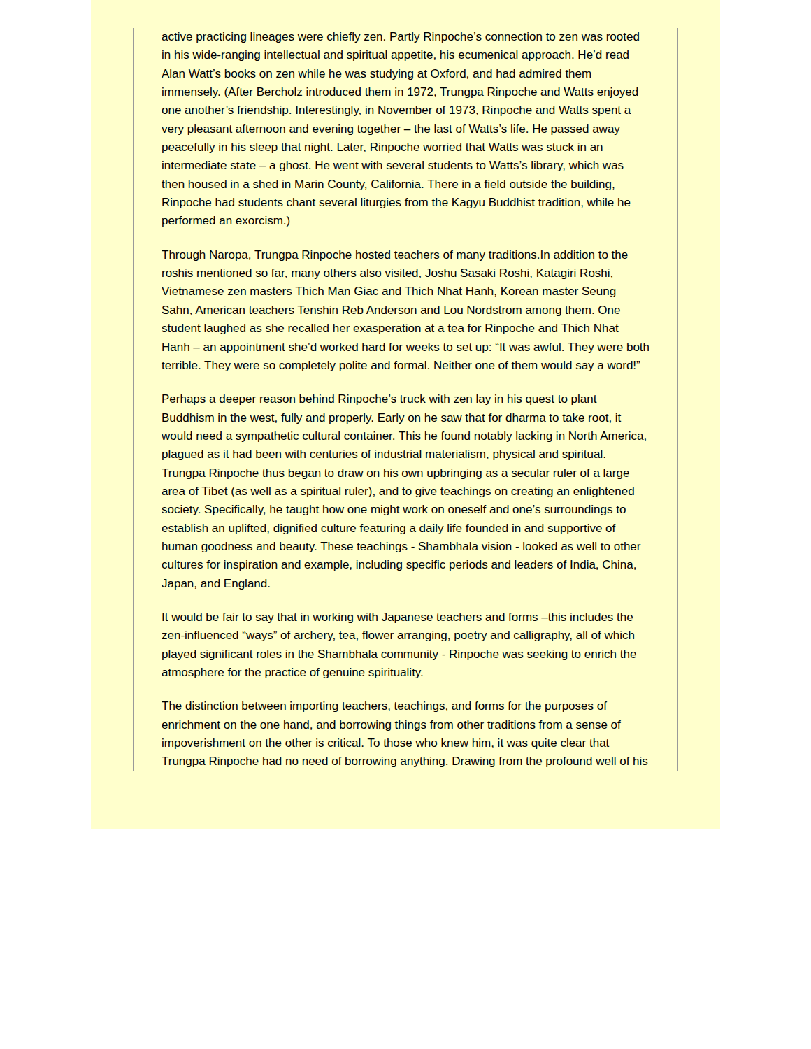active practicing lineages were chiefly zen. Partly Rinpoche’s connection to zen was rooted in his wide-ranging intellectual and spiritual appetite, his ecumenical approach. He’d read Alan Watt’s books on zen while he was studying at Oxford, and had admired them immensely. (After Bercholz introduced them in 1972, Trungpa Rinpoche and Watts enjoyed one another’s friendship. Interestingly, in November of 1973, Rinpoche and Watts spent a very pleasant afternoon and evening together – the last of Watts’s life. He passed away peacefully in his sleep that night. Later, Rinpoche worried that Watts was stuck in an intermediate state – a ghost. He went with several students to Watts’s library, which was then housed in a shed in Marin County, California. There in a field outside the building, Rinpoche had students chant several liturgies from the Kagyu Buddhist tradition, while he performed an exorcism.)
Through Naropa, Trungpa Rinpoche hosted teachers of many traditions.In addition to the roshis mentioned so far, many others also visited, Joshu Sasaki Roshi, Katagiri Roshi, Vietnamese zen masters Thich Man Giac and Thich Nhat Hanh, Korean master Seung Sahn, American teachers Tenshin Reb Anderson and Lou Nordstrom among them. One student laughed as she recalled her exasperation at a tea for Rinpoche and Thich Nhat Hanh – an appointment she’d worked hard for weeks to set up: “It was awful. They were both terrible. They were so completely polite and formal. Neither one of them would say a word!”
Perhaps a deeper reason behind Rinpoche’s truck with zen lay in his quest to plant Buddhism in the west, fully and properly. Early on he saw that for dharma to take root, it would need a sympathetic cultural container. This he found notably lacking in North America, plagued as it had been with centuries of industrial materialism, physical and spiritual. Trungpa Rinpoche thus began to draw on his own upbringing as a secular ruler of a large area of Tibet (as well as a spiritual ruler), and to give teachings on creating an enlightened society. Specifically, he taught how one might work on oneself and one’s surroundings to establish an uplifted, dignified culture featuring a daily life founded in and supportive of human goodness and beauty. These teachings - Shambhala vision - looked as well to other cultures for inspiration and example, including specific periods and leaders of India, China, Japan, and England.
It would be fair to say that in working with Japanese teachers and forms –this includes the zen-influenced “ways” of archery, tea, flower arranging, poetry and calligraphy, all of which played significant roles in the Shambhala community - Rinpoche was seeking to enrich the atmosphere for the practice of genuine spirituality.
The distinction between importing teachers, teachings, and forms for the purposes of enrichment on the one hand, and borrowing things from other traditions from a sense of impoverishment on the other is critical. To those who knew him, it was quite clear that Trungpa Rinpoche had no need of borrowing anything. Drawing from the profound well of his